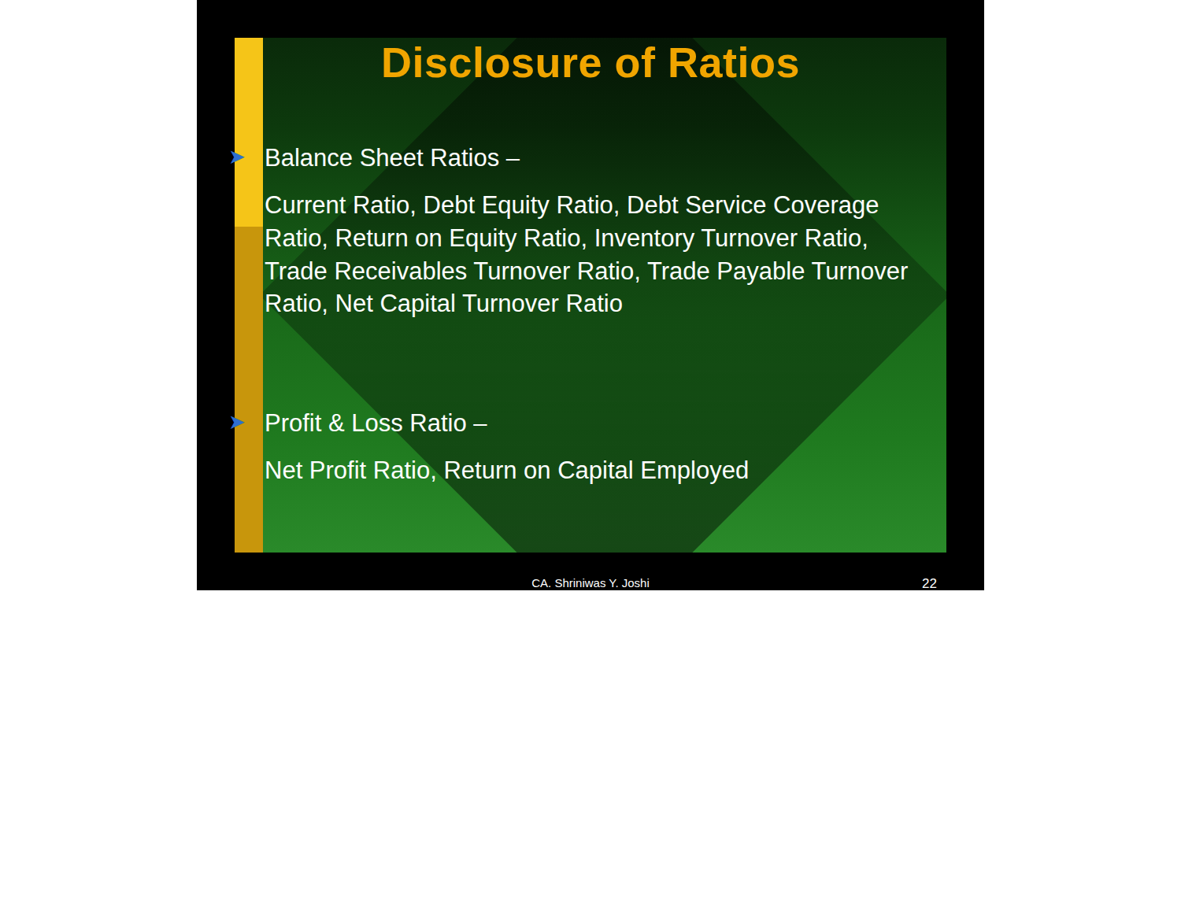Disclosure of Ratios
Balance Sheet Ratios –
Current Ratio, Debt Equity Ratio, Debt Service Coverage Ratio, Return on Equity Ratio, Inventory Turnover Ratio, Trade Receivables Turnover Ratio, Trade Payable Turnover Ratio, Net Capital Turnover Ratio
Profit & Loss Ratio –
Net Profit Ratio, Return on Capital Employed
CA. Shriniwas Y. Joshi 22